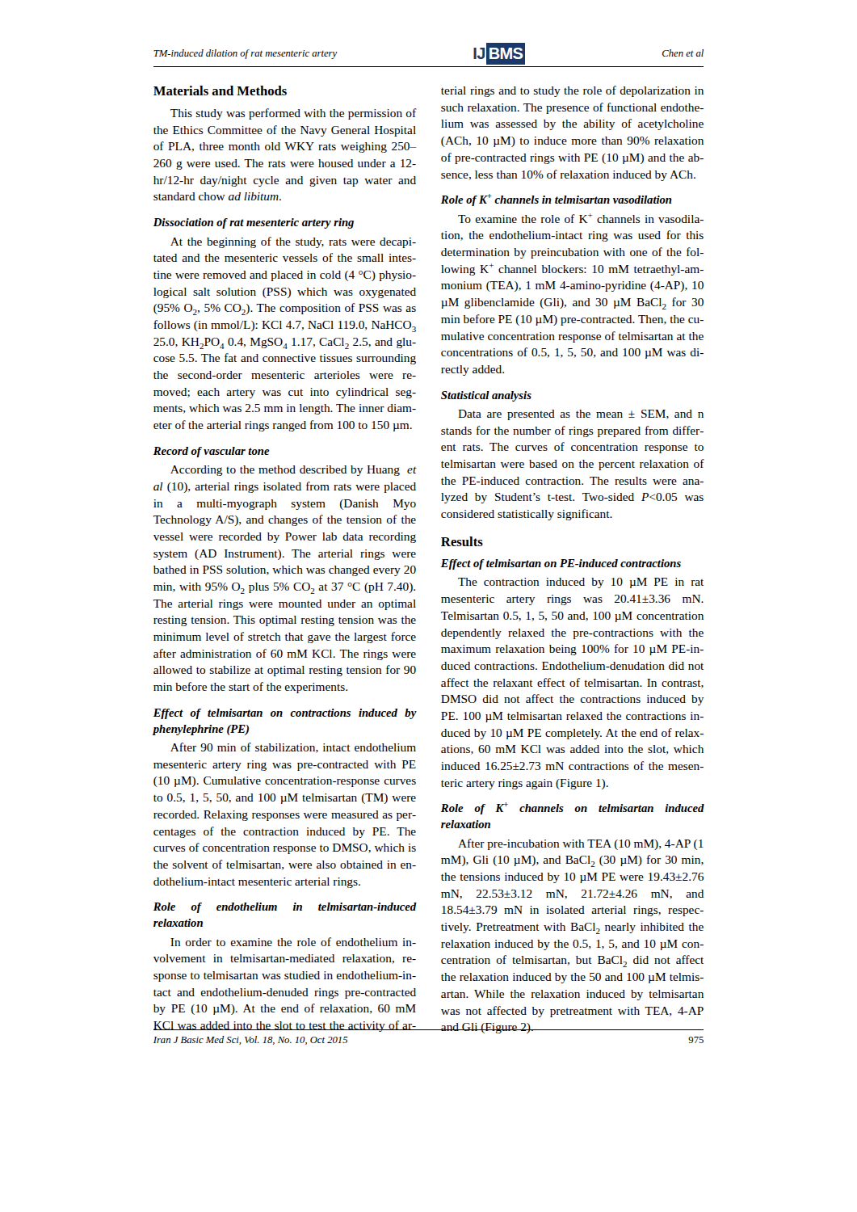TM-induced dilation of rat mesenteric artery
IJBMS
Chen et al
Materials and Methods
This study was performed with the permission of the Ethics Committee of the Navy General Hospital of PLA, three month old WKY rats weighing 250–260 g were used. The rats were housed under a 12-hr/12-hr day/night cycle and given tap water and standard chow ad libitum.
Dissociation of rat mesenteric artery ring
At the beginning of the study, rats were decapitated and the mesenteric vessels of the small intestine were removed and placed in cold (4 °C) physiological salt solution (PSS) which was oxygenated (95% O2, 5% CO2). The composition of PSS was as follows (in mmol/L): KCl 4.7, NaCl 119.0, NaHCO3 25.0, KH2PO4 0.4, MgSO4 1.17, CaCl2 2.5, and glucose 5.5. The fat and connective tissues surrounding the second-order mesenteric arterioles were removed; each artery was cut into cylindrical segments, which was 2.5 mm in length. The inner diameter of the arterial rings ranged from 100 to 150 µm.
Record of vascular tone
According to the method described by Huang et al (10), arterial rings isolated from rats were placed in a multi-myograph system (Danish Myo Technology A/S), and changes of the tension of the vessel were recorded by Power lab data recording system (AD Instrument). The arterial rings were bathed in PSS solution, which was changed every 20 min, with 95% O2 plus 5% CO2 at 37 °C (pH 7.40). The arterial rings were mounted under an optimal resting tension. This optimal resting tension was the minimum level of stretch that gave the largest force after administration of 60 mM KCl. The rings were allowed to stabilize at optimal resting tension for 90 min before the start of the experiments.
Effect of telmisartan on contractions induced by phenylephrine (PE)
After 90 min of stabilization, intact endothelium mesenteric artery ring was pre-contracted with PE (10 µM). Cumulative concentration-response curves to 0.5, 1, 5, 50, and 100 µM telmisartan (TM) were recorded. Relaxing responses were measured as percentages of the contraction induced by PE. The curves of concentration response to DMSO, which is the solvent of telmisartan, were also obtained in endothelium-intact mesenteric arterial rings.
Role of endothelium in telmisartan-induced relaxation
In order to examine the role of endothelium involvement in telmisartan-mediated relaxation, response to telmisartan was studied in endothelium-intact and endothelium-denuded rings pre-contracted by PE (10 µM). At the end of relaxation, 60 mM KCl was added into the slot to test the activity of arterial rings and to study the role of depolarization in such relaxation. The presence of functional endothelium was assessed by the ability of acetylcholine (ACh, 10 µM) to induce more than 90% relaxation of pre-contracted rings with PE (10 µM) and the absence, less than 10% of relaxation induced by ACh.
Role of K+ channels in telmisartan vasodilation
To examine the role of K+ channels in vasodilation, the endothelium-intact ring was used for this determination by preincubation with one of the following K+ channel blockers: 10 mM tetraethyl-ammonium (TEA), 1 mM 4-amino-pyridine (4-AP), 10 µM glibenclamide (Gli), and 30 µM BaCl2 for 30 min before PE (10 µM) pre-contracted. Then, the cumulative concentration response of telmisartan at the concentrations of 0.5, 1, 5, 50, and 100 µM was directly added.
Statistical analysis
Data are presented as the mean ± SEM, and n stands for the number of rings prepared from different rats. The curves of concentration response to telmisartan were based on the percent relaxation of the PE-induced contraction. The results were analyzed by Student’s t-test. Two-sided P<0.05 was considered statistically significant.
Results
Effect of telmisartan on PE-induced contractions
The contraction induced by 10 µM PE in rat mesenteric artery rings was 20.41±3.36 mN. Telmisartan 0.5, 1, 5, 50 and, 100 µM concentration dependently relaxed the pre-contractions with the maximum relaxation being 100% for 10 µM PE-induced contractions. Endothelium-denudation did not affect the relaxant effect of telmisartan. In contrast, DMSO did not affect the contractions induced by PE. 100 µM telmisartan relaxed the contractions induced by 10 µM PE completely. At the end of relaxations, 60 mM KCl was added into the slot, which induced 16.25±2.73 mN contractions of the mesenteric artery rings again (Figure 1).
Role of K+ channels on telmisartan induced relaxation
After pre-incubation with TEA (10 mM), 4-AP (1 mM), Gli (10 µM), and BaCl2 (30 µM) for 30 min, the tensions induced by 10 µM PE were 19.43±2.76 mN, 22.53±3.12 mN, 21.72±4.26 mN, and 18.54±3.79 mN in isolated arterial rings, respectively. Pretreatment with BaCl2 nearly inhibited the relaxation induced by the 0.5, 1, 5, and 10 µM concentration of telmisartan, but BaCl2 did not affect the relaxation induced by the 50 and 100 µM telmisartan. While the relaxation induced by telmisartan was not affected by pretreatment with TEA, 4-AP and Gli (Figure 2).
Iran J Basic Med Sci, Vol. 18, No. 10, Oct 2015
975